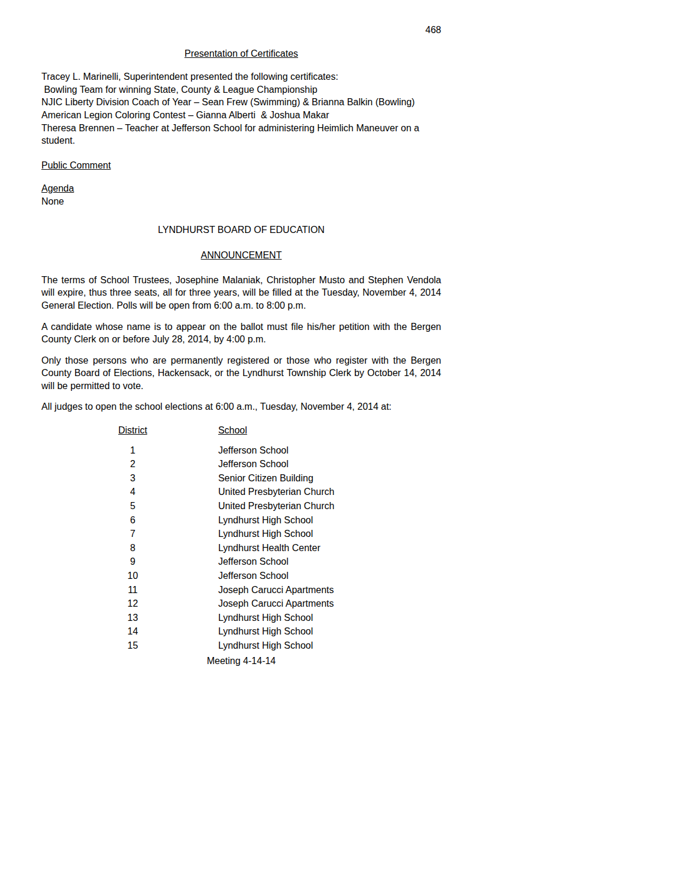468
Presentation of Certificates
Tracey L. Marinelli, Superintendent presented the following certificates:
Bowling Team for winning State, County & League Championship
NJIC Liberty Division Coach of Year – Sean Frew (Swimming) & Brianna Balkin (Bowling)
American Legion Coloring Contest – Gianna Alberti & Joshua Makar
Theresa Brennen – Teacher at Jefferson School for administering Heimlich Maneuver on a student.
Public Comment
Agenda
None
LYNDHURST BOARD OF EDUCATION
ANNOUNCEMENT
The terms of School Trustees, Josephine Malaniak, Christopher Musto and Stephen Vendola will expire, thus three seats, all for three years, will be filled at the Tuesday, November 4, 2014 General Election. Polls will be open from 6:00 a.m. to 8:00 p.m.
A candidate whose name is to appear on the ballot must file his/her petition with the Bergen County Clerk on or before July 28, 2014, by 4:00 p.m.
Only those persons who are permanently registered or those who register with the Bergen County Board of Elections, Hackensack, or the Lyndhurst Township Clerk by October 14, 2014 will be permitted to vote.
All judges to open the school elections at 6:00 a.m., Tuesday, November 4, 2014 at:
| District | School |
| --- | --- |
| 1 | Jefferson School |
| 2 | Jefferson School |
| 3 | Senior Citizen Building |
| 4 | United Presbyterian Church |
| 5 | United Presbyterian Church |
| 6 | Lyndhurst High School |
| 7 | Lyndhurst High School |
| 8 | Lyndhurst Health Center |
| 9 | Jefferson School |
| 10 | Jefferson School |
| 11 | Joseph Carucci Apartments |
| 12 | Joseph Carucci Apartments |
| 13 | Lyndhurst High School |
| 14 | Lyndhurst High School |
| 15 | Lyndhurst High School |
Meeting 4-14-14